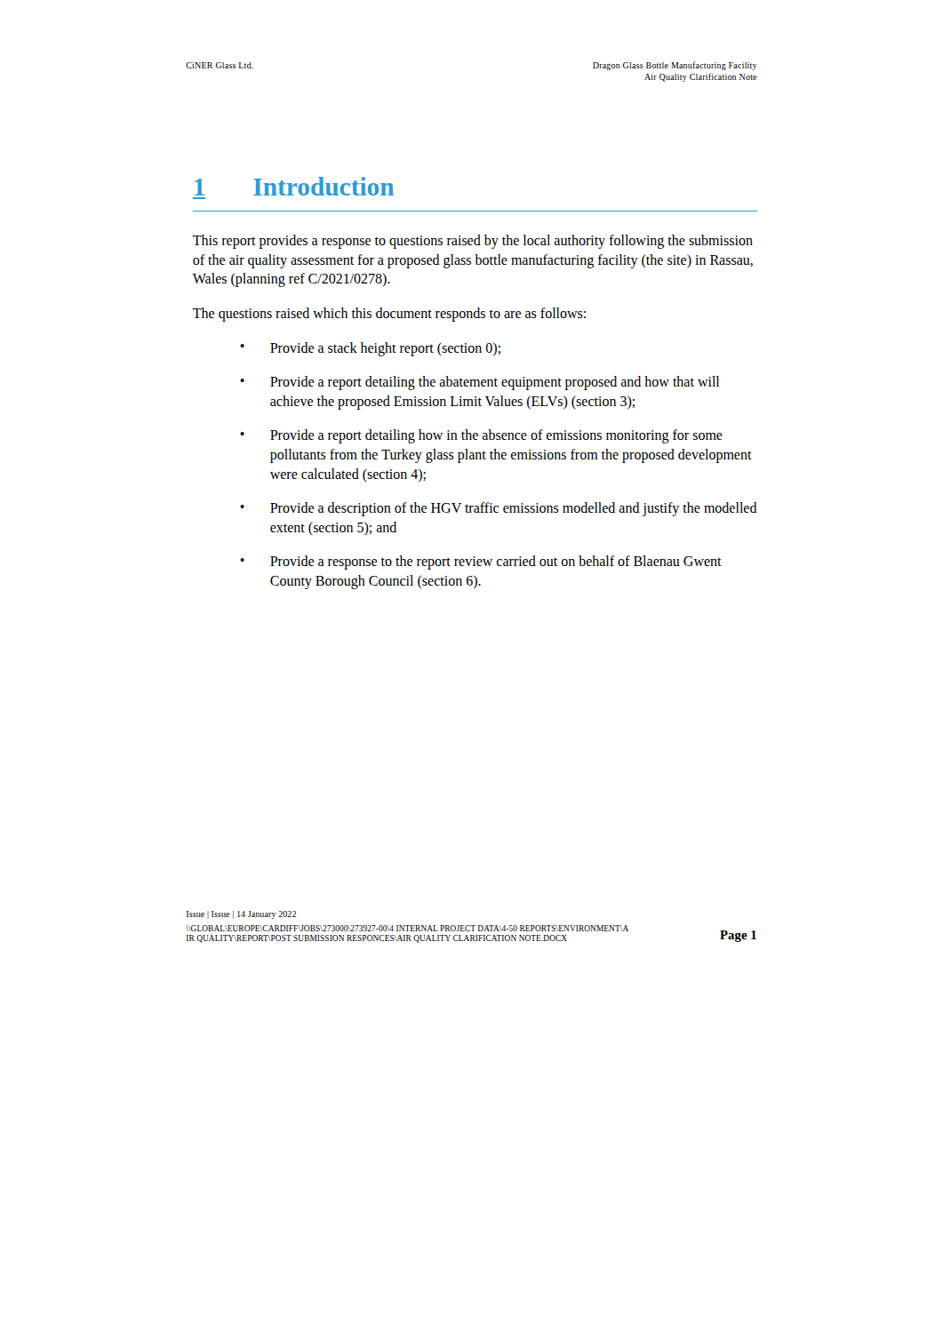CiNER Glass Ltd.
Dragon Glass Bottle Manufacturing Facility
Air Quality Clarification Note
1 Introduction
This report provides a response to questions raised by the local authority following the submission of the air quality assessment for a proposed glass bottle manufacturing facility (the site) in Rassau, Wales (planning ref C/2021/0278).
The questions raised which this document responds to are as follows:
Provide a stack height report (section 0);
Provide a report detailing the abatement equipment proposed and how that will achieve the proposed Emission Limit Values (ELVs) (section 3);
Provide a report detailing how in the absence of emissions monitoring for some pollutants from the Turkey glass plant the emissions from the proposed development were calculated (section 4);
Provide a description of the HGV traffic emissions modelled and justify the modelled extent (section 5); and
Provide a response to the report review carried out on behalf of Blaenau Gwent County Borough Council (section 6).
Issue | Issue | 14 January 2022
\\GLOBAL\EUROPE\CARDIFF\JOBS\273000\273927-00\4 INTERNAL PROJECT DATA\4-50 REPORTS\ENVIRONMENT\AIR QUALITY\REPORT\POST SUBMISSION RESPONCES\AIR QUALITY CLARIFICATION NOTE.DOCX
Page 1